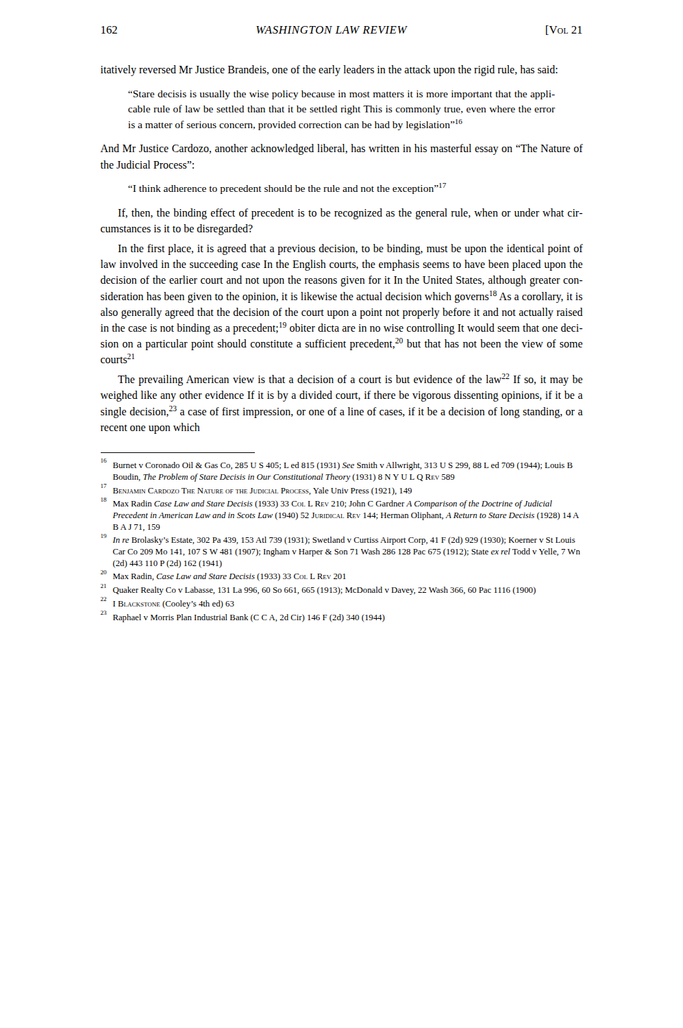162 Washington Law Review [Vol 21
itatively reversed Mr Justice Brandeis, one of the early leaders in the attack upon the rigid rule, has said:
“Stare decisis is usually the wise policy because in most matters it is more important that the applicable rule of law be settled than that it be settled right This is commonly true, even where the error is a matter of serious concern, provided correction can be had by legislation”16
And Mr Justice Cardozo, another acknowledged liberal, has written in his masterful essay on “The Nature of the Judicial Process”:
“I think adherence to precedent should be the rule and not the exception”17
If, then, the binding effect of precedent is to be recognized as the general rule, when or under what circumstances is it to be disregarded?
In the first place, it is agreed that a previous decision, to be binding, must be upon the identical point of law involved in the succeeding case In the English courts, the emphasis seems to have been placed upon the decision of the earlier court and not upon the reasons given for it In the United States, although greater consideration has been given to the opinion, it is likewise the actual decision which governs18 As a corollary, it is also generally agreed that the decision of the court upon a point not properly before it and not actually raised in the case is not binding as a precedent;19 obiter dicta are in no wise controlling It would seem that one decision on a particular point should constitute a sufficient precedent,20 but that has not been the view of some courts21
The prevailing American view is that a decision of a court is but evidence of the law22 If so, it may be weighed like any other evidence If it is by a divided court, if there be vigorous dissenting opinions, if it be a single decision,23 a case of first impression, or one of a line of cases, if it be a decision of long standing, or a recent one upon which
16Burnet v Coronado Oil & Gas Co, 285 U S 405; L ed 815 (1931) See Smith v Allwright, 313 U S 299, 88 L ed 709 (1944); Louis B Boudin, The Problem of Stare Decisis in Our Constitutional Theory (1931) 8 N Y U L Q Rev 589
17Benjamin Cardozo The Nature of the Judicial Process, Yale Univ Press (1921), 149
18Max Radin Case Law and Stare Decisis (1933) 33 Col L Rev 210; John C Gardner A Comparison of the Doctrine of Judicial Precedent in American Law and in Scots Law (1940) 52 Juridical Rev 144; Herman Oliphant, A Return to Stare Decisis (1928) 14 A B A J 71, 159
19In re Brolasky’s Estate, 302 Pa 439, 153 Atl 739 (1931); Swetland v Curtiss Airport Corp, 41 F (2d) 929 (1930); Koerner v St Louis Car Co 209 Mo 141, 107 S W 481 (1907); Ingham v Harper & Son 71 Wash 286 128 Pac 675 (1912); State ex rel Todd v Yelle, 7 Wn (2d) 443 110 P (2d) 162 (1941)
20Max Radin, Case Law and Stare Decisis (1933) 33 Col L Rev 201
21Quaker Realty Co v Labasse, 131 La 996, 60 So 661, 665 (1913); McDonald v Davey, 22 Wash 366, 60 Pac 1116 (1900)
22I Blackstone (Cooley’s 4th ed) 63
23Raphael v Morris Plan Industrial Bank (C C A, 2d Cir) 146 F (2d) 340 (1944)